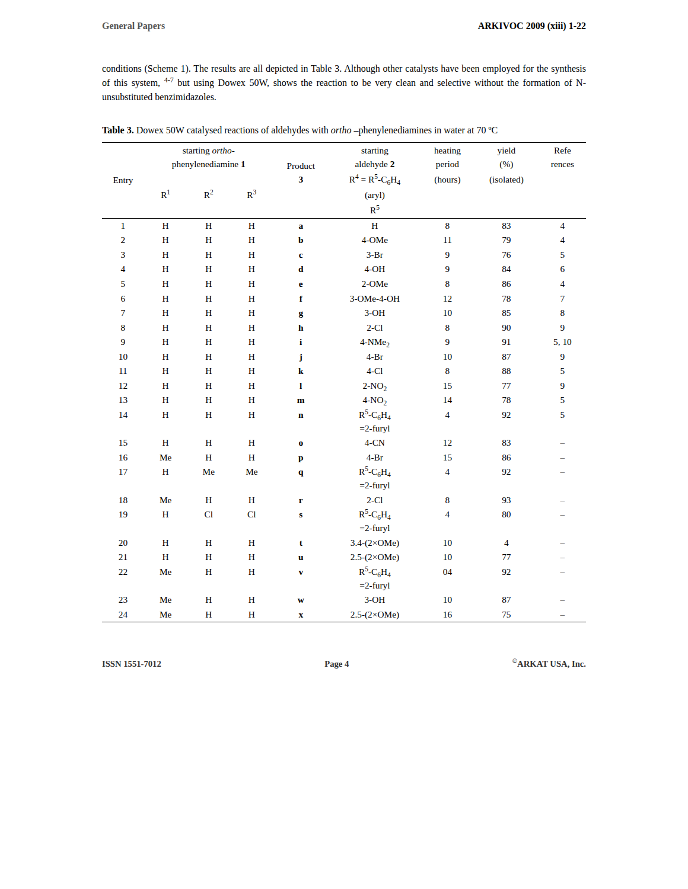General Papers
ARKIVOC 2009 (xiii) 1-22
conditions (Scheme 1). The results are all depicted in Table 3. Although other catalysts have been employed for the synthesis of this system, 4-7 but using Dowex 50W, shows the reaction to be very clean and selective without the formation of N-unsubstituted benzimidazoles.
Table 3. Dowex 50W catalysed reactions of aldehydes with ortho –phenylenediamines in water at 70 ºC
| Entry | starting ortho- phenylenediamine 1 | Product 3 | starting aldehyde 2 | heating period | yield (%) | Refe rences |
| --- | --- | --- | --- | --- | --- | --- |
| | R 4 = R 5 -C 6 H 4 | (hours) | (isolated) | |
| R 1 | R 2 | R 3 | | (aryl) | | | |
| | | | | R 5 | | | |
| 1 | H | H | H | a | H | 8 | 83 | 4 |
| 2 | H | H | H | b | 4-OMe | 11 | 79 | 4 |
| 3 | H | H | H | c | 3-Br | 9 | 76 | 5 |
| 4 | H | H | H | d | 4-OH | 9 | 84 | 6 |
| 5 | H | H | H | e | 2-OMe | 8 | 86 | 4 |
| 6 | H | H | H | f | 3-OMe-4-OH | 12 | 78 | 7 |
| 7 | H | H | H | g | 3-OH | 10 | 85 | 8 |
| 8 | H | H | H | h | 2-Cl | 8 | 90 | 9 |
| 9 | H | H | H | i | 4-NMe 2 | 9 | 91 | 5, 10 |
| 10 | H | H | H | j | 4-Br | 10 | 87 | 9 |
| 11 | H | H | H | k | 4-Cl | 8 | 88 | 5 |
| 12 | H | H | H | l | 2-NO 2 | 15 | 77 | 9 |
| 13 | H | H | H | m | 4-NO 2 | 14 | 78 | 5 |
| 14 | H | H | H | n | R 5 -C 6 H 4 =2-furyl | 4 | 92 | 5 |
| 15 | H | H | H | o | 4-CN | 12 | 83 | – |
| 16 | Me | H | H | p | 4-Br | 15 | 86 | – |
| 17 | H | Me | Me | q | R 5 -C 6 H 4 =2-furyl | 4 | 92 | – |
| 18 | Me | H | H | r | 2-Cl | 8 | 93 | – |
| 19 | H | Cl | Cl | s | R 5 -C 6 H 4 =2-furyl | 4 | 80 | – |
| 20 | H | H | H | t | 3.4-(2×OMe) | 10 | 4 | – |
| 21 | H | H | H | u | 2.5-(2×OMe) | 10 | 77 | – |
| 22 | Me | H | H | v | R 5 -C 6 H 4 =2-furyl | 04 | 92 | – |
| 23 | Me | H | H | w | 3-OH | 10 | 87 | – |
| 24 | Me | H | H | x | 2.5-(2×OMe) | 16 | 75 | – |
ISSN 1551-7012
Page 4
©ARKAT USA, Inc.